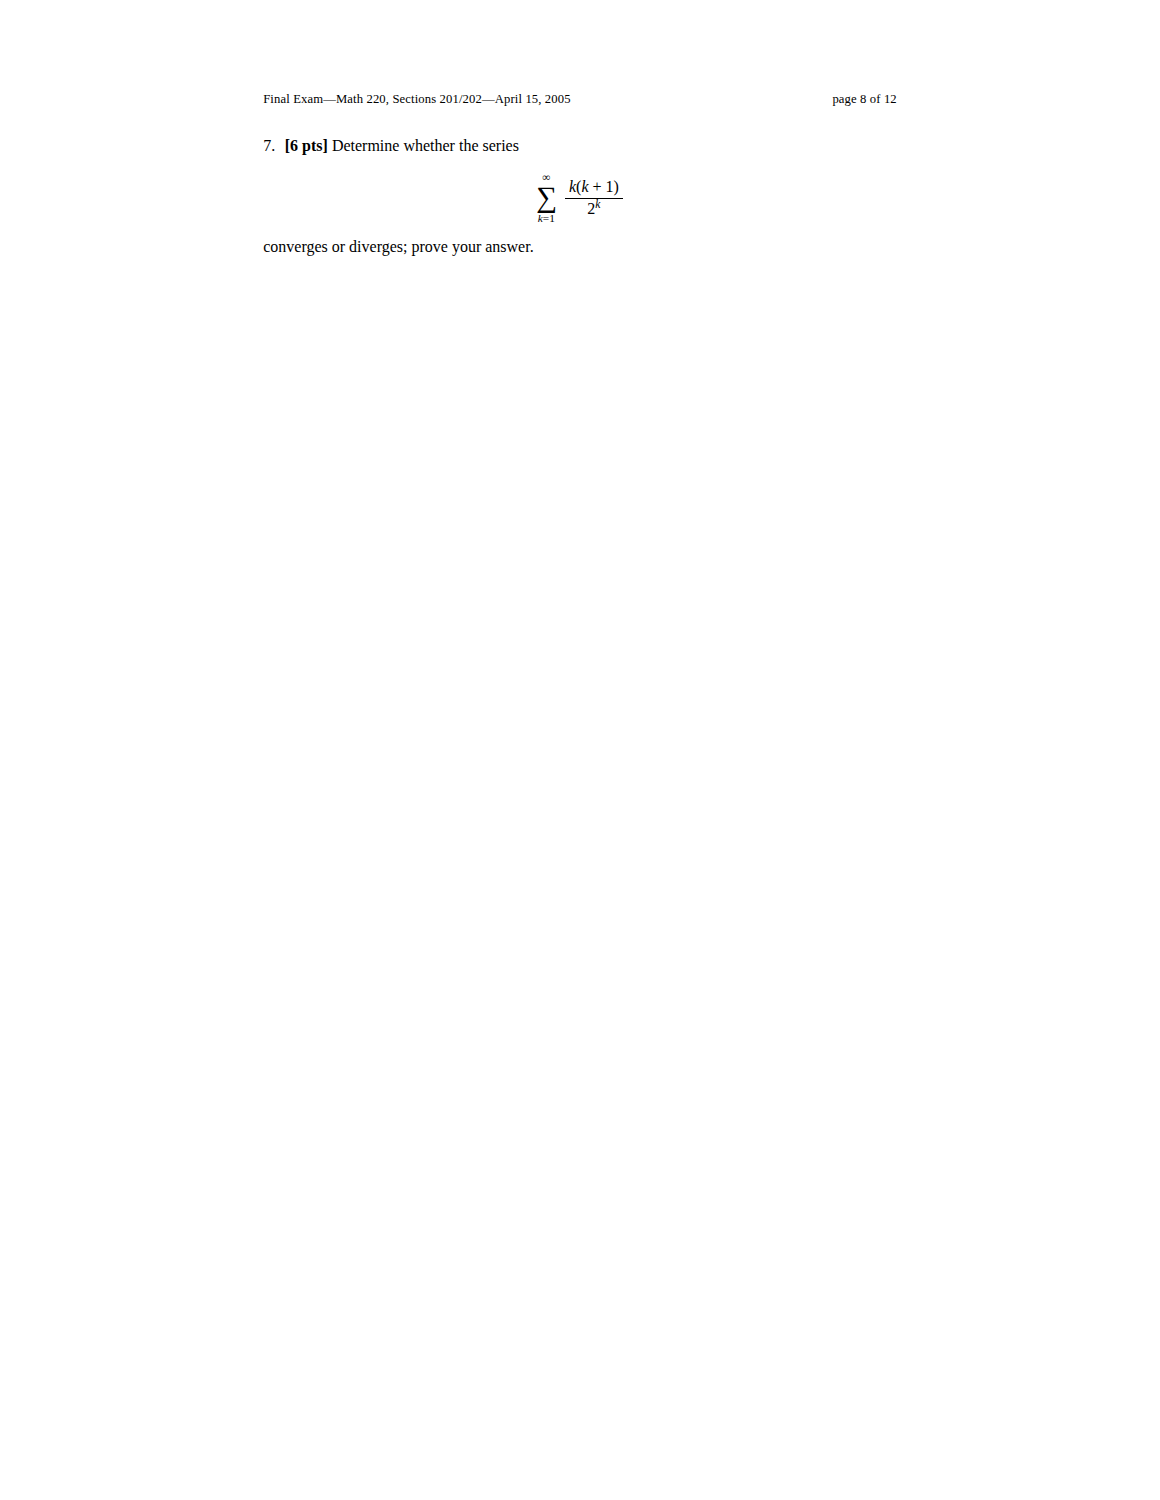Final Exam—Math 220, Sections 201/202—April 15, 2005
page 8 of 12
7. [6 pts] Determine whether the series
∞ ∑ k=1 k(k + 1) 2k
converges or diverges; prove your answer.